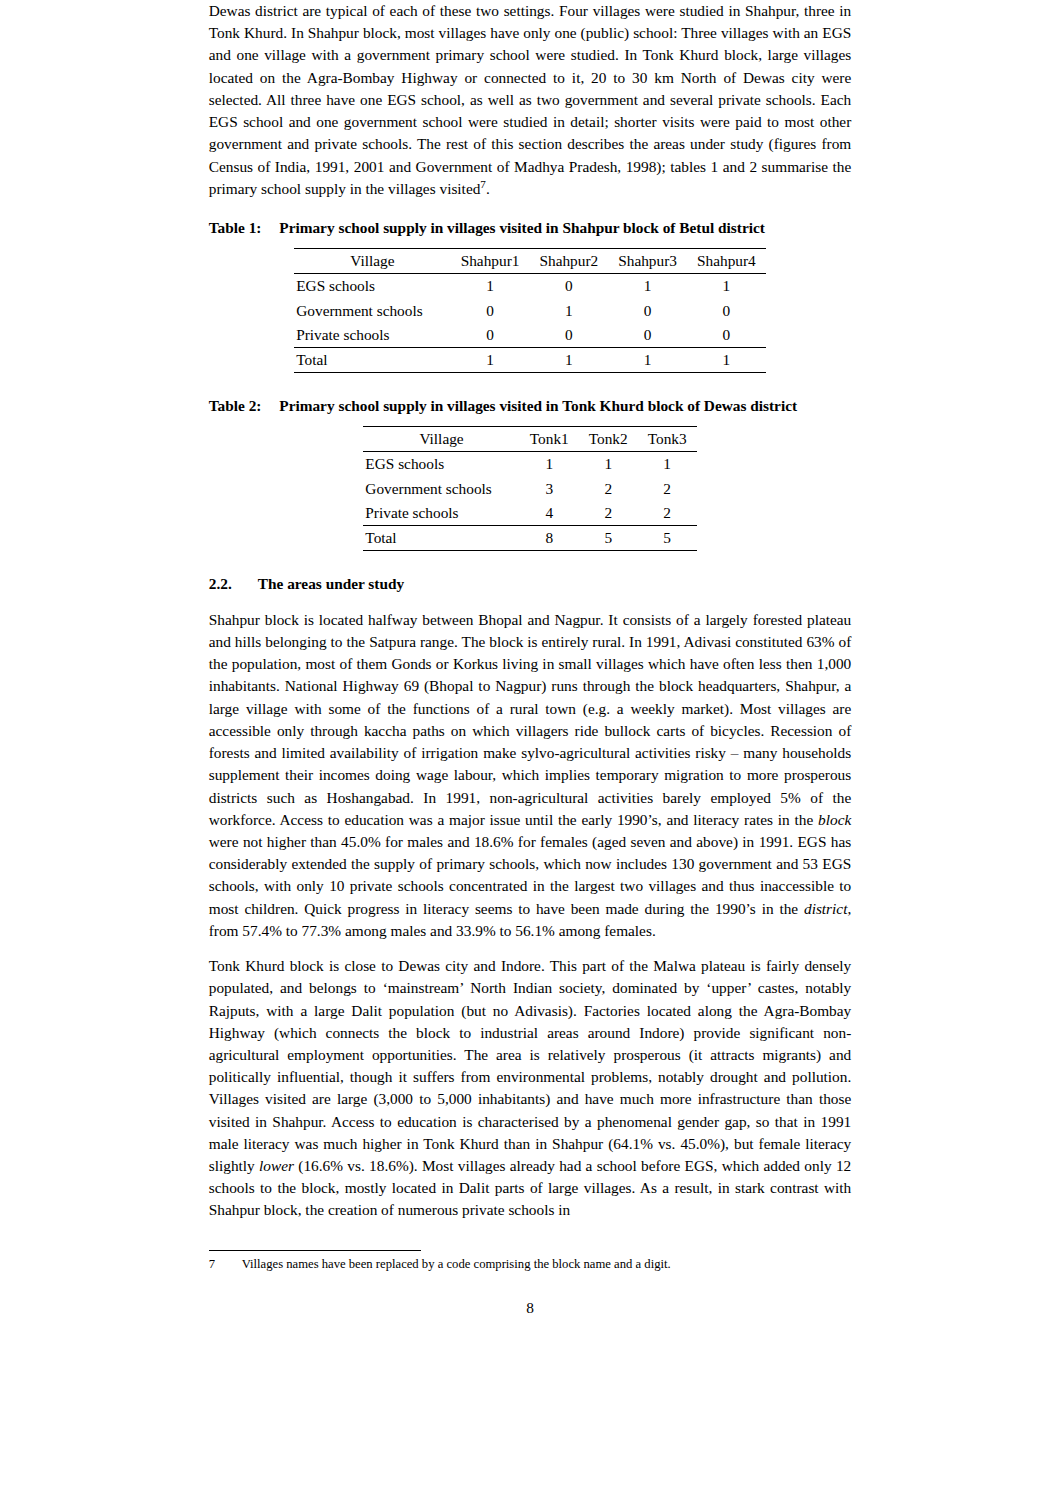Dewas district are typical of each of these two settings. Four villages were studied in Shahpur, three in Tonk Khurd. In Shahpur block, most villages have only one (public) school: Three villages with an EGS and one village with a government primary school were studied. In Tonk Khurd block, large villages located on the Agra-Bombay Highway or connected to it, 20 to 30 km North of Dewas city were selected. All three have one EGS school, as well as two government and several private schools. Each EGS school and one government school were studied in detail; shorter visits were paid to most other government and private schools. The rest of this section describes the areas under study (figures from Census of India, 1991, 2001 and Government of Madhya Pradesh, 1998); tables 1 and 2 summarise the primary school supply in the villages visited7.
Table 1: Primary school supply in villages visited in Shahpur block of Betul district
| Village | Shahpur1 | Shahpur2 | Shahpur3 | Shahpur4 |
| --- | --- | --- | --- | --- |
| EGS schools | 1 | 0 | 1 | 1 |
| Government schools | 0 | 1 | 0 | 0 |
| Private schools | 0 | 0 | 0 | 0 |
| Total | 1 | 1 | 1 | 1 |
Table 2: Primary school supply in villages visited in Tonk Khurd block of Dewas district
| Village | Tonk1 | Tonk2 | Tonk3 |
| --- | --- | --- | --- |
| EGS schools | 1 | 1 | 1 |
| Government schools | 3 | 2 | 2 |
| Private schools | 4 | 2 | 2 |
| Total | 8 | 5 | 5 |
2.2. The areas under study
Shahpur block is located halfway between Bhopal and Nagpur. It consists of a largely forested plateau and hills belonging to the Satpura range. The block is entirely rural. In 1991, Adivasi constituted 63% of the population, most of them Gonds or Korkus living in small villages which have often less then 1,000 inhabitants. National Highway 69 (Bhopal to Nagpur) runs through the block headquarters, Shahpur, a large village with some of the functions of a rural town (e.g. a weekly market). Most villages are accessible only through kaccha paths on which villagers ride bullock carts of bicycles. Recession of forests and limited availability of irrigation make sylvo-agricultural activities risky – many households supplement their incomes doing wage labour, which implies temporary migration to more prosperous districts such as Hoshangabad. In 1991, non-agricultural activities barely employed 5% of the workforce. Access to education was a major issue until the early 1990’s, and literacy rates in the block were not higher than 45.0% for males and 18.6% for females (aged seven and above) in 1991. EGS has considerably extended the supply of primary schools, which now includes 130 government and 53 EGS schools, with only 10 private schools concentrated in the largest two villages and thus inaccessible to most children. Quick progress in literacy seems to have been made during the 1990’s in the district, from 57.4% to 77.3% among males and 33.9% to 56.1% among females.
Tonk Khurd block is close to Dewas city and Indore. This part of the Malwa plateau is fairly densely populated, and belongs to ‘mainstream’ North Indian society, dominated by ‘upper’ castes, notably Rajputs, with a large Dalit population (but no Adivasis). Factories located along the Agra-Bombay Highway (which connects the block to industrial areas around Indore) provide significant non-agricultural employment opportunities. The area is relatively prosperous (it attracts migrants) and politically influential, though it suffers from environmental problems, notably drought and pollution. Villages visited are large (3,000 to 5,000 inhabitants) and have much more infrastructure than those visited in Shahpur. Access to education is characterised by a phenomenal gender gap, so that in 1991 male literacy was much higher in Tonk Khurd than in Shahpur (64.1% vs. 45.0%), but female literacy slightly lower (16.6% vs. 18.6%). Most villages already had a school before EGS, which added only 12 schools to the block, mostly located in Dalit parts of large villages. As a result, in stark contrast with Shahpur block, the creation of numerous private schools in
7 Villages names have been replaced by a code comprising the block name and a digit.
8